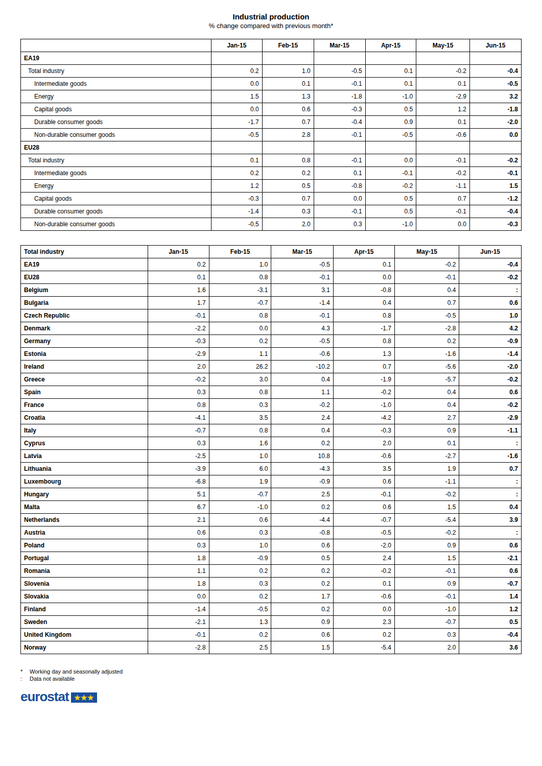Industrial production
% change compared with previous month*
| | Jan-15 | Feb-15 | Mar-15 | Apr-15 | May-15 | Jun-15 |
| --- | --- | --- | --- | --- | --- | --- |
| EA19 | | | | | | |
| Total industry | 0.2 | 1.0 | -0.5 | 0.1 | -0.2 | -0.4 |
| Intermediate goods | 0.0 | 0.1 | -0.1 | 0.1 | 0.1 | -0.5 |
| Energy | 1.5 | 1.3 | -1.8 | -1.0 | -2.9 | 3.2 |
| Capital goods | 0.0 | 0.6 | -0.3 | 0.5 | 1.2 | -1.8 |
| Durable consumer goods | -1.7 | 0.7 | -0.4 | 0.9 | 0.1 | -2.0 |
| Non-durable consumer goods | -0.5 | 2.8 | -0.1 | -0.5 | -0.6 | 0.0 |
| EU28 | | | | | | |
| Total industry | 0.1 | 0.8 | -0.1 | 0.0 | -0.1 | -0.2 |
| Intermediate goods | 0.2 | 0.2 | 0.1 | -0.1 | -0.2 | -0.1 |
| Energy | 1.2 | 0.5 | -0.8 | -0.2 | -1.1 | 1.5 |
| Capital goods | -0.3 | 0.7 | 0.0 | 0.5 | 0.7 | -1.2 |
| Durable consumer goods | -1.4 | 0.3 | -0.1 | 0.5 | -0.1 | -0.4 |
| Non-durable consumer goods | -0.5 | 2.0 | 0.3 | -1.0 | 0.0 | -0.3 |
| Total industry | Jan-15 | Feb-15 | Mar-15 | Apr-15 | May-15 | Jun-15 |
| --- | --- | --- | --- | --- | --- | --- |
| EA19 | 0.2 | 1.0 | -0.5 | 0.1 | -0.2 | -0.4 |
| EU28 | 0.1 | 0.8 | -0.1 | 0.0 | -0.1 | -0.2 |
| Belgium | 1.6 | -3.1 | 3.1 | -0.8 | 0.4 | : |
| Bulgaria | 1.7 | -0.7 | -1.4 | 0.4 | 0.7 | 0.6 |
| Czech Republic | -0.1 | 0.8 | -0.1 | 0.8 | -0.5 | 1.0 |
| Denmark | -2.2 | 0.0 | 4.3 | -1.7 | -2.8 | 4.2 |
| Germany | -0.3 | 0.2 | -0.5 | 0.8 | 0.2 | -0.9 |
| Estonia | -2.9 | 1.1 | -0.6 | 1.3 | -1.6 | -1.4 |
| Ireland | 2.0 | 26.2 | -10.2 | 0.7 | -5.6 | -2.0 |
| Greece | -0.2 | 3.0 | 0.4 | -1.9 | -5.7 | -0.2 |
| Spain | 0.3 | 0.8 | 1.1 | -0.2 | 0.4 | 0.6 |
| France | 0.8 | 0.3 | -0.2 | -1.0 | 0.4 | -0.2 |
| Croatia | -4.1 | 3.5 | 2.4 | -4.2 | 2.7 | -2.9 |
| Italy | -0.7 | 0.8 | 0.4 | -0.3 | 0.9 | -1.1 |
| Cyprus | 0.3 | 1.6 | 0.2 | 2.0 | 0.1 | : |
| Latvia | -2.5 | 1.0 | 10.8 | -0.6 | -2.7 | -1.6 |
| Lithuania | -3.9 | 6.0 | -4.3 | 3.5 | 1.9 | 0.7 |
| Luxembourg | -6.8 | 1.9 | -0.9 | 0.6 | -1.1 | : |
| Hungary | 5.1 | -0.7 | 2.5 | -0.1 | -0.2 | : |
| Malta | 6.7 | -1.0 | 0.2 | 0.6 | 1.5 | 0.4 |
| Netherlands | 2.1 | 0.6 | -4.4 | -0.7 | -5.4 | 3.9 |
| Austria | 0.6 | 0.3 | -0.8 | -0.5 | -0.2 | : |
| Poland | 0.3 | 1.0 | 0.6 | -2.0 | 0.9 | 0.6 |
| Portugal | 1.8 | -0.9 | 0.5 | 2.4 | 1.5 | -2.1 |
| Romania | 1.1 | 0.2 | 0.2 | -0.2 | -0.1 | 0.6 |
| Slovenia | 1.8 | 0.3 | 0.2 | 0.1 | 0.9 | -0.7 |
| Slovakia | 0.0 | 0.2 | 1.7 | -0.6 | -0.1 | 1.4 |
| Finland | -1.4 | -0.5 | 0.2 | 0.0 | -1.0 | 1.2 |
| Sweden | -2.1 | 1.3 | 0.9 | 2.3 | -0.7 | 0.5 |
| United Kingdom | -0.1 | 0.2 | 0.6 | 0.2 | 0.3 | -0.4 |
| Norway | -2.8 | 2.5 | 1.5 | -5.4 | 2.0 | 3.6 |
*Working day and seasonally adjusted
: Data not available
eurostat★★★